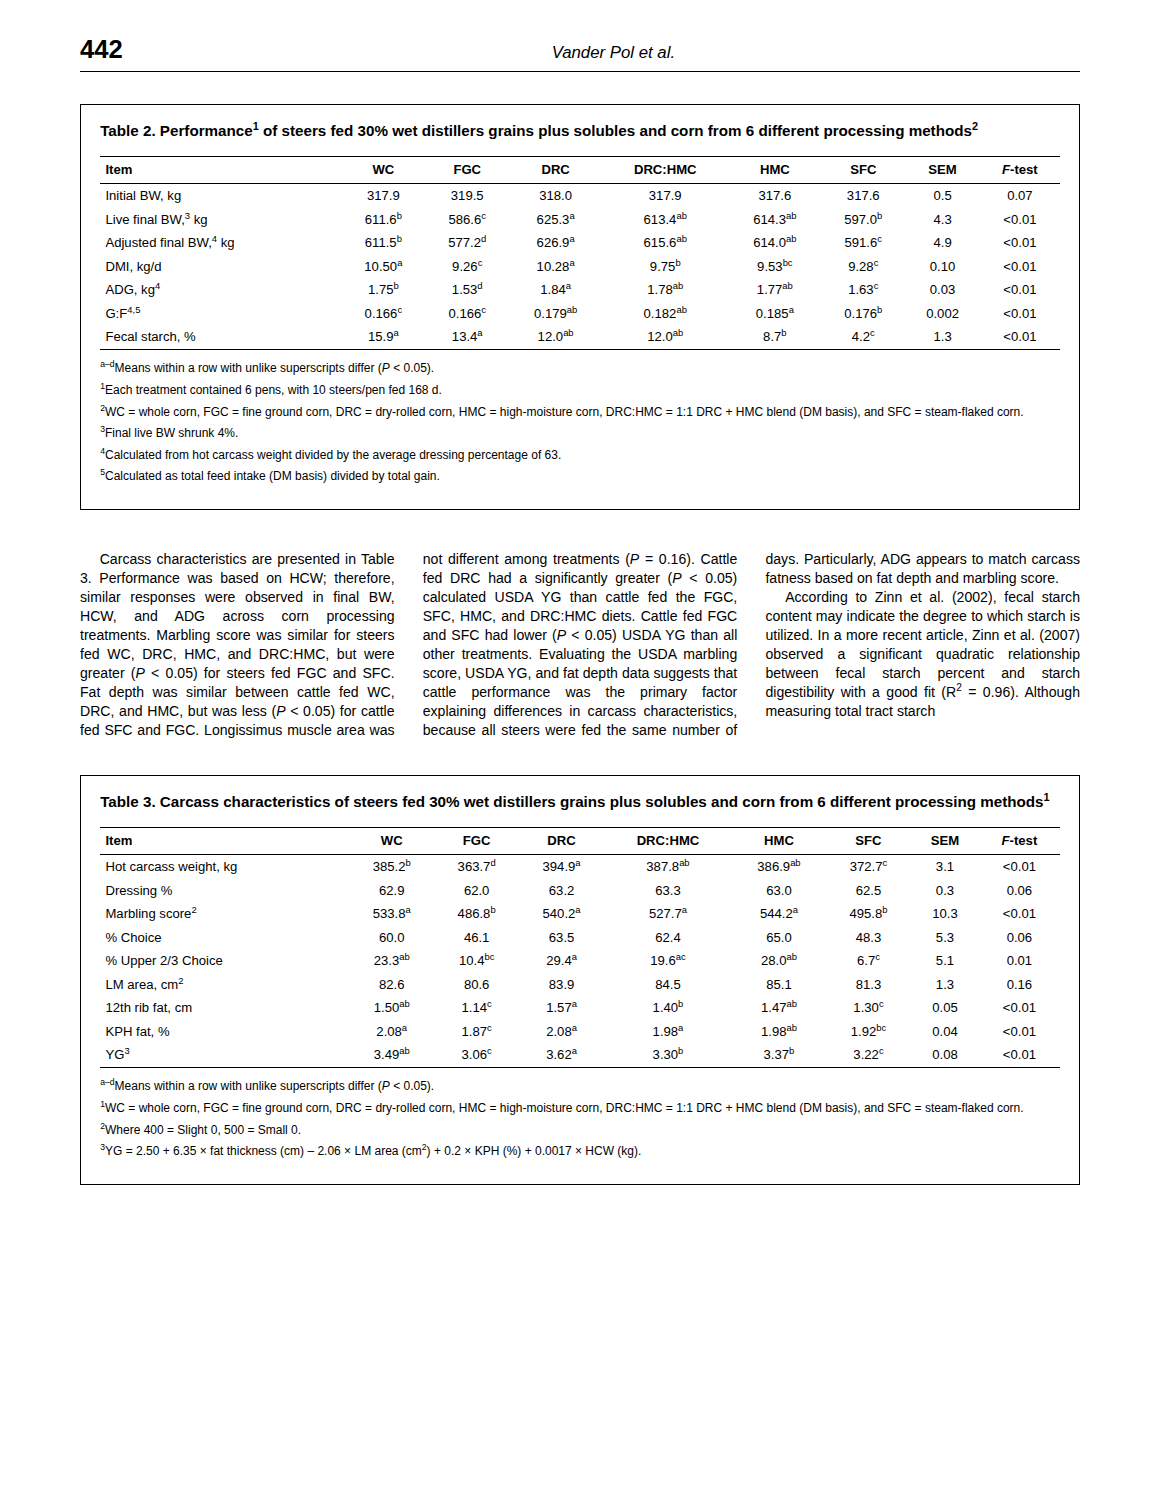442 Vander Pol et al.
Table 2. Performance1 of steers fed 30% wet distillers grains plus solubles and corn from 6 different processing methods2
| Item | WC | FGC | DRC | DRC:HMC | HMC | SFC | SEM | F -test |
| --- | --- | --- | --- | --- | --- | --- | --- | --- |
| Initial BW, kg | 317.9 | 319.5 | 318.0 | 317.9 | 317.6 | 317.6 | 0.5 | 0.07 |
| Live final BW, 3 kg | 611.6 b | 586.6 c | 625.3 a | 613.4 ab | 614.3 ab | 597.0 b | 4.3 | <0.01 |
| Adjusted final BW, 4 kg | 611.5 b | 577.2 d | 626.9 a | 615.6 ab | 614.0 ab | 591.6 c | 4.9 | <0.01 |
| DMI, kg/d | 10.50 a | 9.26 c | 10.28 a | 9.75 b | 9.53 bc | 9.28 c | 0.10 | <0.01 |
| ADG, kg 4 | 1.75 b | 1.53 d | 1.84 a | 1.78 ab | 1.77 ab | 1.63 c | 0.03 | <0.01 |
| G:F 4,5 | 0.166 c | 0.166 c | 0.179 ab | 0.182 ab | 0.185 a | 0.176 b | 0.002 | <0.01 |
| Fecal starch, % | 15.9 a | 13.4 a | 12.0 ab | 12.0 ab | 8.7 b | 4.2 c | 1.3 | <0.01 |
a–dMeans within a row with unlike superscripts differ (P < 0.05).
1Each treatment contained 6 pens, with 10 steers/pen fed 168 d.
2WC = whole corn, FGC = fine ground corn, DRC = dry-rolled corn, HMC = high-moisture corn, DRC:HMC = 1:1 DRC + HMC blend (DM basis), and SFC = steam-flaked corn.
3Final live BW shrunk 4%.
4Calculated from hot carcass weight divided by the average dressing percentage of 63.
5Calculated as total feed intake (DM basis) divided by total gain.
Carcass characteristics are presented in Table 3. Performance was based on HCW; therefore, similar responses were observed in final BW, HCW, and ADG across corn processing treatments. Marbling score was similar for steers fed WC, DRC, HMC, and DRC:HMC, but were greater (P < 0.05) for steers fed FGC and SFC. Fat depth was similar between cattle fed WC, DRC, and HMC, but was less (P < 0.05) for cattle fed SFC and FGC. Longissimus muscle area was not different among treatments (P = 0.16). Cattle fed DRC had a significantly greater (P < 0.05) calculated USDA YG than cattle fed the FGC, SFC, HMC, and DRC:HMC diets. Cattle fed FGC and SFC had lower (P < 0.05) USDA YG than all other treatments. Evaluating the USDA marbling score, USDA YG, and fat depth data suggests that cattle performance was the primary factor explaining differences in carcass characteristics, because all steers were fed the same number of days. Particularly, ADG appears to match carcass fatness based on fat depth and marbling score.
According to Zinn et al. (2002), fecal starch content may indicate the degree to which starch is utilized. In a more recent article, Zinn et al. (2007) observed a significant quadratic relationship between fecal starch percent and starch digestibility with a good fit (R2 = 0.96). Although measuring total tract starch
Table 3. Carcass characteristics of steers fed 30% wet distillers grains plus solubles and corn from 6 different processing methods1
| Item | WC | FGC | DRC | DRC:HMC | HMC | SFC | SEM | F -test |
| --- | --- | --- | --- | --- | --- | --- | --- | --- |
| Hot carcass weight, kg | 385.2 b | 363.7 d | 394.9 a | 387.8 ab | 386.9 ab | 372.7 c | 3.1 | <0.01 |
| Dressing % | 62.9 | 62.0 | 63.2 | 63.3 | 63.0 | 62.5 | 0.3 | 0.06 |
| Marbling score 2 | 533.8 a | 486.8 b | 540.2 a | 527.7 a | 544.2 a | 495.8 b | 10.3 | <0.01 |
| % Choice | 60.0 | 46.1 | 63.5 | 62.4 | 65.0 | 48.3 | 5.3 | 0.06 |
| % Upper 2/3 Choice | 23.3 ab | 10.4 bc | 29.4 a | 19.6 ac | 28.0 ab | 6.7 c | 5.1 | 0.01 |
| LM area, cm 2 | 82.6 | 80.6 | 83.9 | 84.5 | 85.1 | 81.3 | 1.3 | 0.16 |
| 12th rib fat, cm | 1.50 ab | 1.14 c | 1.57 a | 1.40 b | 1.47 ab | 1.30 c | 0.05 | <0.01 |
| KPH fat, % | 2.08 a | 1.87 c | 2.08 a | 1.98 a | 1.98 ab | 1.92 bc | 0.04 | <0.01 |
| YG 3 | 3.49 ab | 3.06 c | 3.62 a | 3.30 b | 3.37 b | 3.22 c | 0.08 | <0.01 |
a–dMeans within a row with unlike superscripts differ (P < 0.05).
1WC = whole corn, FGC = fine ground corn, DRC = dry-rolled corn, HMC = high-moisture corn, DRC:HMC = 1:1 DRC + HMC blend (DM basis), and SFC = steam-flaked corn.
2Where 400 = Slight 0, 500 = Small 0.
3YG = 2.50 + 6.35 × fat thickness (cm) – 2.06 × LM area (cm2) + 0.2 × KPH (%) + 0.0017 × HCW (kg).